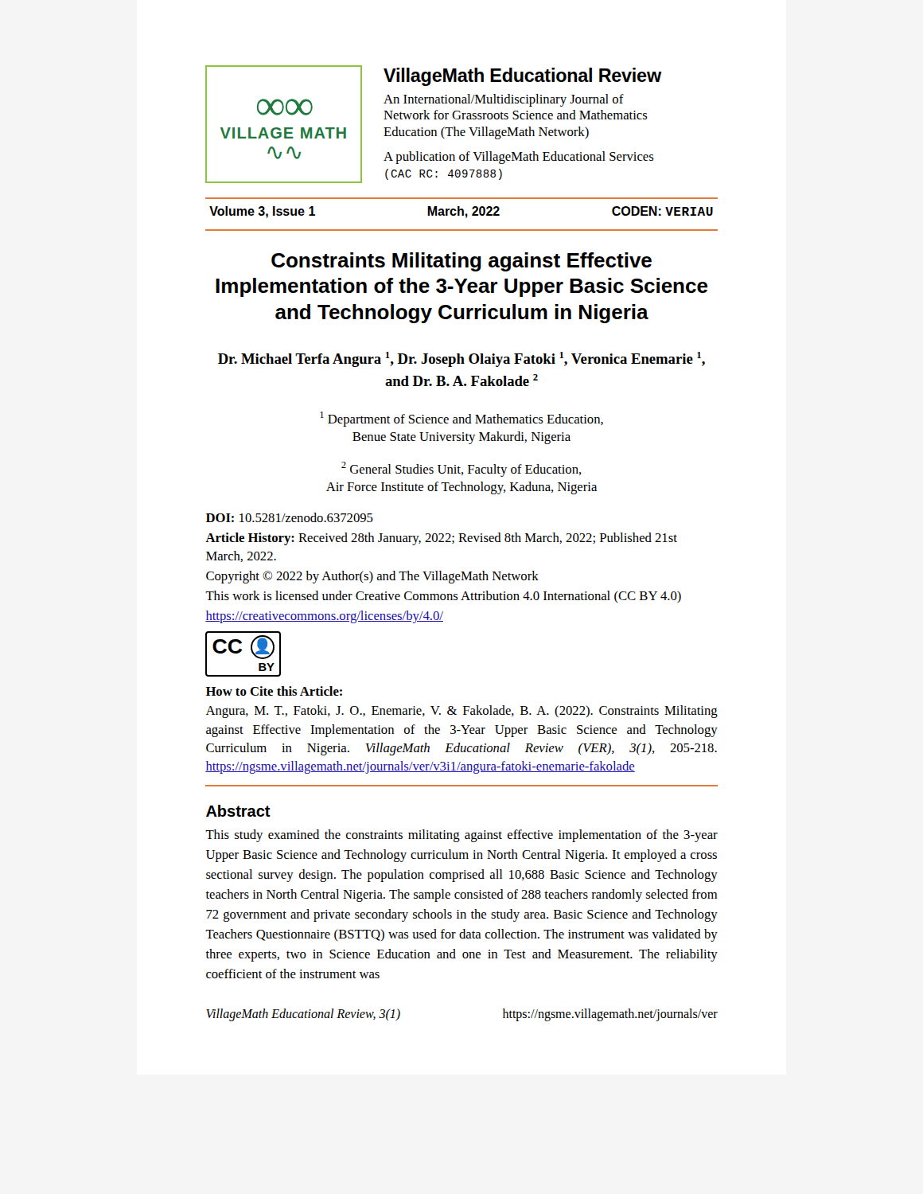∞∞
VILLAGE MATH
∿∿
VillageMath Educational Review
An International/Multidisciplinary Journal of
Network for Grassroots Science and Mathematics
Education (The VillageMath Network)
A publication of VillageMath Educational Services
(CAC RC: 4097888)
Volume 3, Issue 1 March, 2022 CODEN: VERIAU
Constraints Militating against Effective Implementation of the 3-Year Upper Basic Science and Technology Curriculum in Nigeria
Dr. Michael Terfa Angura 1, Dr. Joseph Olaiya Fatoki 1, Veronica Enemarie 1, and Dr. B. A. Fakolade 2
1 Department of Science and Mathematics Education,
Benue State University Makurdi, Nigeria
2 General Studies Unit, Faculty of Education,
Air Force Institute of Technology, Kaduna, Nigeria
DOI: 10.5281/zenodo.6372095
Article History: Received 28th January, 2022; Revised 8th March, 2022; Published 21st March, 2022.
Copyright © 2022 by Author(s) and The VillageMath Network
This work is licensed under Creative Commons Attribution 4.0 International (CC BY 4.0)
https://creativecommons.org/licenses/by/4.0/
CC 👤
BY
How to Cite this Article:
Angura, M. T., Fatoki, J. O., Enemarie, V. & Fakolade, B. A. (2022). Constraints Militating against Effective Implementation of the 3-Year Upper Basic Science and Technology Curriculum in Nigeria. VillageMath Educational Review (VER), 3(1), 205-218. https://ngsme.villagemath.net/journals/ver/v3i1/angura-fatoki-enemarie-fakolade
Abstract
This study examined the constraints militating against effective implementation of the 3-year Upper Basic Science and Technology curriculum in North Central Nigeria. It employed a cross sectional survey design. The population comprised all 10,688 Basic Science and Technology teachers in North Central Nigeria. The sample consisted of 288 teachers randomly selected from 72 government and private secondary schools in the study area. Basic Science and Technology Teachers Questionnaire (BSTTQ) was used for data collection. The instrument was validated by three experts, two in Science Education and one in Test and Measurement. The reliability coefficient of the instrument was
VillageMath Educational Review, 3(1) https://ngsme.villagemath.net/journals/ver